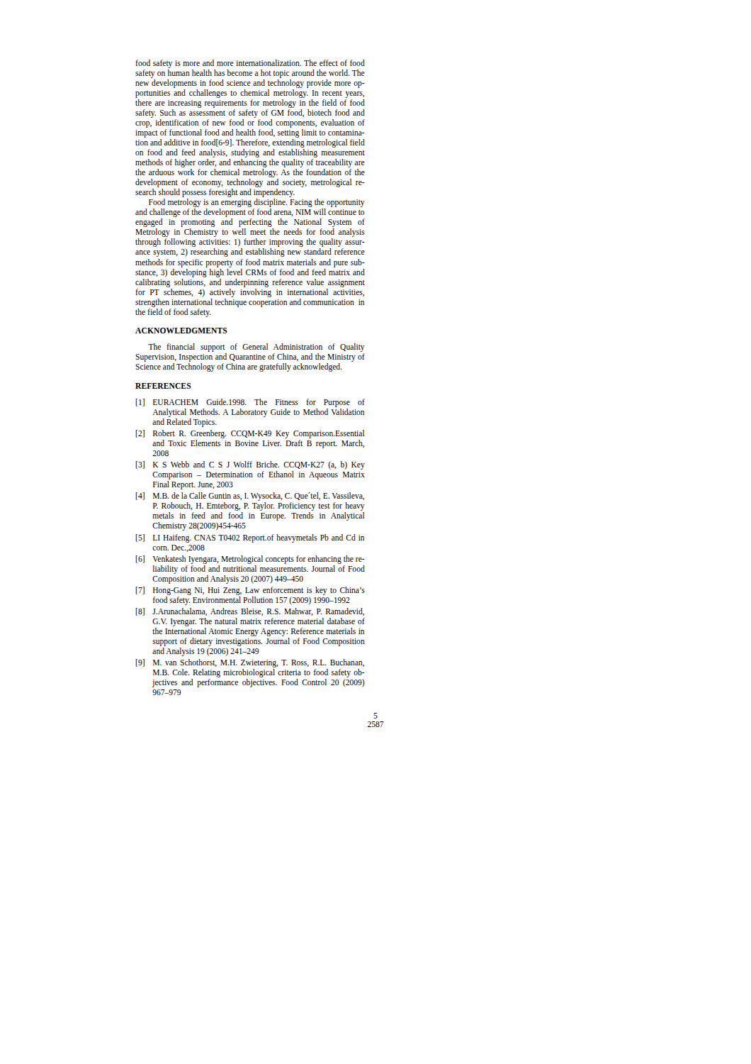food safety is more and more internationalization. The effect of food safety on human health has become a hot topic around the world. The new developments in food science and technology provide more opportunities and cchallenges to chemical metrology. In recent years, there are increasing requirements for metrology in the field of food safety. Such as assessment of safety of GM food, biotech food and crop, identification of new food or food components, evaluation of impact of functional food and health food, setting limit to contamination and additive in food[6-9]. Therefore, extending metrological field on food and feed analysis, studying and establishing measurement methods of higher order, and enhancing the quality of traceability are the arduous work for chemical metrology. As the foundation of the development of economy, technology and society, metrological research should possess foresight and impendency.
Food metrology is an emerging discipline. Facing the opportunity and challenge of the development of food arena, NIM will continue to engaged in promoting and perfecting the National System of Metrology in Chemistry to well meet the needs for food analysis through following activities: 1) further improving the quality assurance system, 2) researching and establishing new standard reference methods for specific property of food matrix materials and pure substance, 3) developing high level CRMs of food and feed matrix and calibrating solutions, and underpinning reference value assignment for PT schemes, 4) actively involving in international activities, strengthen international technique cooperation and communication in the field of food safety.
Acknowledgments
The financial support of General Administration of Quality Supervision, Inspection and Quarantine of China, and the Ministry of Science and Technology of China are gratefully acknowledged.
References
EURACHEM Guide.1998. The Fitness for Purpose of Analytical Methods. A Laboratory Guide to Method Validation and Related Topics.
Robert R. Greenberg. CCQM-K49 Key Comparison.Essential and Toxic Elements in Bovine Liver. Draft B report. March, 2008
K S Webb and C S J Wolff Briche. CCQM-K27 (a, b) Key Comparison – Determination of Ethanol in Aqueous Matrix Final Report. June, 2003
M.B. de la Calle Guntin as, I. Wysocka, C. Que´tel, E. Vassileva, P. Robouch, H. Emteborg, P. Taylor. Proficiency test for heavy metals in feed and food in Europe. Trends in Analytical Chemistry 28(2009)454-465
LI Haifeng. CNAS T0402 Report.of heavymetals Pb and Cd in corn. Dec.,2008
Venkatesh Iyengara, Metrological concepts for enhancing the reliability of food and nutritional measurements. Journal of Food Composition and Analysis 20 (2007) 449–450
Hong-Gang Ni, Hui Zeng, Law enforcement is key to China’s food safety. Environmental Pollution 157 (2009) 1990–1992
J.Arunachalama, Andreas Bleise, R.S. Mahwar, P. Ramadevid, G.V. Iyengar. The natural matrix reference material database of the International Atomic Energy Agency: Reference materials in support of dietary investigations. Journal of Food Composition and Analysis 19 (2006) 241–249
M. van Schothorst, M.H. Zwietering, T. Ross, R.L. Buchanan, M.B. Cole. Relating microbiological criteria to food safety objectives and performance objectives. Food Control 20 (2009) 967–979
5 2587